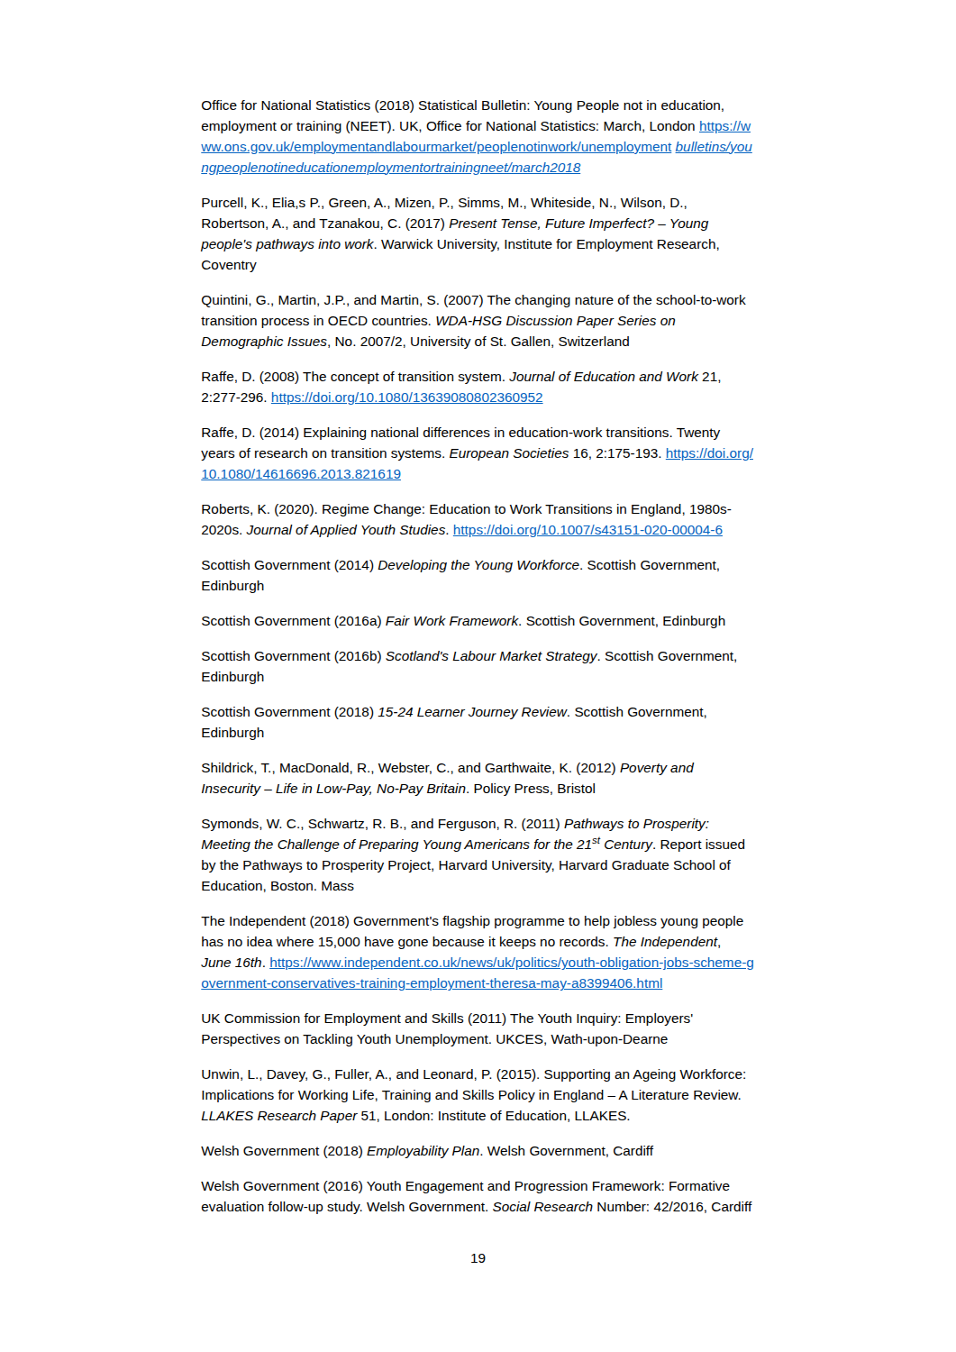Office for National Statistics (2018) Statistical Bulletin: Young People not in education, employment or training (NEET). UK, Office for National Statistics: March, London https://www.ons.gov.uk/employmentandlabourmarket/peoplenotinwork/unemployment bulletins/youngpeoplenotineducationemploymentortrainingneet/march2018
Purcell, K., Elia,s P., Green, A., Mizen, P., Simms, M., Whiteside, N., Wilson, D., Robertson, A., and Tzanakou, C. (2017) Present Tense, Future Imperfect? – Young people's pathways into work. Warwick University, Institute for Employment Research, Coventry
Quintini, G., Martin, J.P., and Martin, S. (2007) The changing nature of the school-to-work transition process in OECD countries. WDA-HSG Discussion Paper Series on Demographic Issues, No. 2007/2, University of St. Gallen, Switzerland
Raffe, D. (2008) The concept of transition system. Journal of Education and Work 21, 2:277-296. https://doi.org/10.1080/13639080802360952
Raffe, D. (2014) Explaining national differences in education-work transitions. Twenty years of research on transition systems. European Societies 16, 2:175-193. https://doi.org/10.1080/14616696.2013.821619
Roberts, K. (2020). Regime Change: Education to Work Transitions in England, 1980s-2020s. Journal of Applied Youth Studies. https://doi.org/10.1007/s43151-020-00004-6
Scottish Government (2014) Developing the Young Workforce. Scottish Government, Edinburgh
Scottish Government (2016a) Fair Work Framework. Scottish Government, Edinburgh
Scottish Government (2016b) Scotland's Labour Market Strategy. Scottish Government, Edinburgh
Scottish Government (2018) 15-24 Learner Journey Review. Scottish Government, Edinburgh
Shildrick, T., MacDonald, R., Webster, C., and Garthwaite, K. (2012) Poverty and Insecurity – Life in Low-Pay, No-Pay Britain. Policy Press, Bristol
Symonds, W. C., Schwartz, R. B., and Ferguson, R. (2011) Pathways to Prosperity: Meeting the Challenge of Preparing Young Americans for the 21st Century. Report issued by the Pathways to Prosperity Project, Harvard University, Harvard Graduate School of Education, Boston. Mass
The Independent (2018) Government's flagship programme to help jobless young people has no idea where 15,000 have gone because it keeps no records. The Independent, June 16th. https://www.independent.co.uk/news/uk/politics/youth-obligation-jobs-scheme-government-conservatives-training-employment-theresa-may-a8399406.html
UK Commission for Employment and Skills (2011) The Youth Inquiry: Employers' Perspectives on Tackling Youth Unemployment. UKCES, Wath-upon-Dearne
Unwin, L., Davey, G., Fuller, A., and Leonard, P. (2015). Supporting an Ageing Workforce: Implications for Working Life, Training and Skills Policy in England – A Literature Review. LLAKES Research Paper 51, London: Institute of Education, LLAKES.
Welsh Government (2018) Employability Plan. Welsh Government, Cardiff
Welsh Government (2016) Youth Engagement and Progression Framework: Formative evaluation follow-up study. Welsh Government. Social Research Number: 42/2016, Cardiff
19